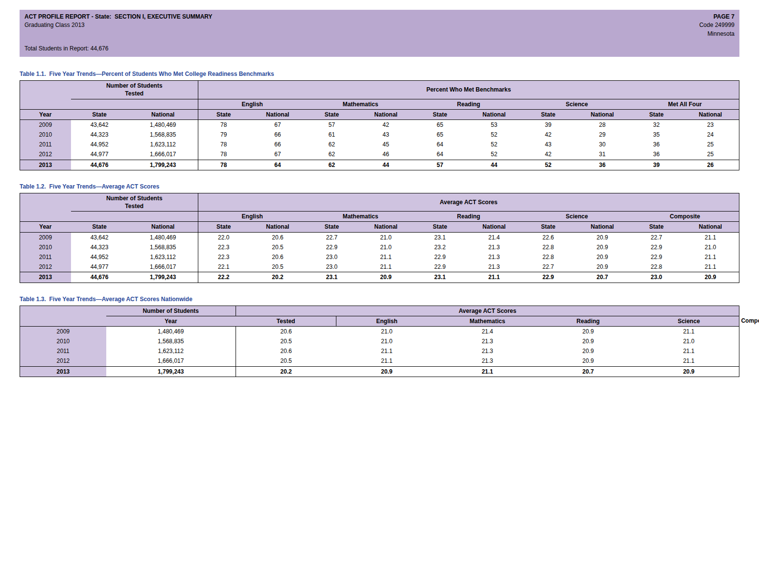ACT PROFILE REPORT - State: SECTION I, EXECUTIVE SUMMARY
Graduating Class 2013
PAGE 7
Code 249999
Minnesota
Total Students in Report: 44,676
Table 1.1. Five Year Trends—Percent of Students Who Met College Readiness Benchmarks
| | Number of Students Tested | Percent Who Met Benchmarks |
| --- | --- | --- |
| | English | Mathematics | Reading | Science | Met All Four |
| Year | State | National | State | National | State | National | State | National | State | National | State | National |
| 2009 | 43,642 | 1,480,469 | 78 | 67 | 57 | 42 | 65 | 53 | 39 | 28 | 32 | 23 |
| 2010 | 44,323 | 1,568,835 | 79 | 66 | 61 | 43 | 65 | 52 | 42 | 29 | 35 | 24 |
| 2011 | 44,952 | 1,623,112 | 78 | 66 | 62 | 45 | 64 | 52 | 43 | 30 | 36 | 25 |
| 2012 | 44,977 | 1,666,017 | 78 | 67 | 62 | 46 | 64 | 52 | 42 | 31 | 36 | 25 |
| 2013 | 44,676 | 1,799,243 | 78 | 64 | 62 | 44 | 57 | 44 | 52 | 36 | 39 | 26 |
Table 1.2. Five Year Trends—Average ACT Scores
| | Number of Students Tested | Average ACT Scores |
| --- | --- | --- |
| | English | Mathematics | Reading | Science | Composite |
| Year | State | National | State | National | State | National | State | National | State | National | State | National |
| 2009 | 43,642 | 1,480,469 | 22.0 | 20.6 | 22.7 | 21.0 | 23.1 | 21.4 | 22.6 | 20.9 | 22.7 | 21.1 |
| 2010 | 44,323 | 1,568,835 | 22.3 | 20.5 | 22.9 | 21.0 | 23.2 | 21.3 | 22.8 | 20.9 | 22.9 | 21.0 |
| 2011 | 44,952 | 1,623,112 | 22.3 | 20.6 | 23.0 | 21.1 | 22.9 | 21.3 | 22.8 | 20.9 | 22.9 | 21.1 |
| 2012 | 44,977 | 1,666,017 | 22.1 | 20.5 | 23.0 | 21.1 | 22.9 | 21.3 | 22.7 | 20.9 | 22.8 | 21.1 |
| 2013 | 44,676 | 1,799,243 | 22.2 | 20.2 | 23.1 | 20.9 | 23.1 | 21.1 | 22.9 | 20.7 | 23.0 | 20.9 |
Table 1.3. Five Year Trends—Average ACT Scores Nationwide
| | Number of Students | Average ACT Scores |
| --- | --- | --- |
| Year | Tested | English | Mathematics | Reading | Science | Composite |
| 2009 | 1,480,469 | 20.6 | 21.0 | 21.4 | 20.9 | 21.1 |
| 2010 | 1,568,835 | 20.5 | 21.0 | 21.3 | 20.9 | 21.0 |
| 2011 | 1,623,112 | 20.6 | 21.1 | 21.3 | 20.9 | 21.1 |
| 2012 | 1,666,017 | 20.5 | 21.1 | 21.3 | 20.9 | 21.1 |
| 2013 | 1,799,243 | 20.2 | 20.9 | 21.1 | 20.7 | 20.9 |